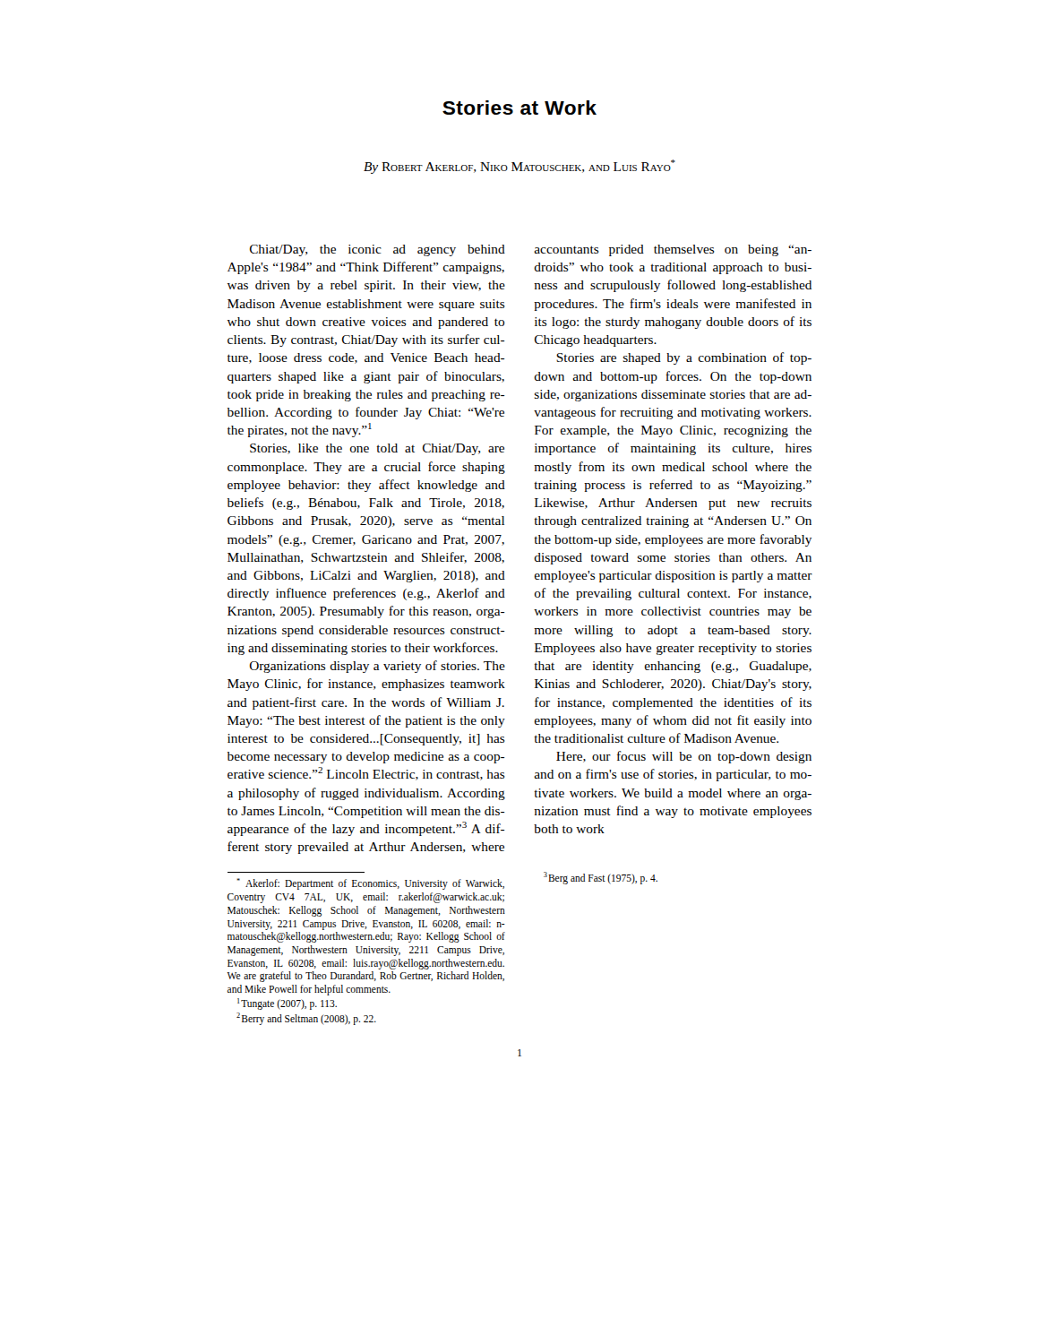Stories at Work
By Robert Akerlof, Niko Matouschek, and Luis Rayo*
Chiat/Day, the iconic ad agency behind Apple's “1984” and “Think Different” campaigns, was driven by a rebel spirit. In their view, the Madison Avenue establishment were square suits who shut down creative voices and pandered to clients. By contrast, Chiat/Day with its surfer culture, loose dress code, and Venice Beach headquarters shaped like a giant pair of binoculars, took pride in breaking the rules and preaching rebellion. According to founder Jay Chiat: “We're the pirates, not the navy.”1
Stories, like the one told at Chiat/Day, are commonplace. They are a crucial force shaping employee behavior: they affect knowledge and beliefs (e.g., Bénabou, Falk and Tirole, 2018, Gibbons and Prusak, 2020), serve as “mental models” (e.g., Cremer, Garicano and Prat, 2007, Mullainathan, Schwartzstein and Shleifer, 2008, and Gibbons, LiCalzi and Warglien, 2018), and directly influence preferences (e.g., Akerlof and Kranton, 2005). Presumably for this reason, organizations spend considerable resources constructing and disseminating stories to their workforces.
Organizations display a variety of stories. The Mayo Clinic, for instance, emphasizes teamwork and patient-first care. In the words of William J. Mayo: “The best interest of the patient is the only interest to be considered...[Consequently, it] has become necessary to develop medicine as a cooperative science.”2 Lincoln Electric, in contrast, has a philosophy of rugged individualism. According to James Lincoln, “Competition will mean the disappearance of the lazy and incompetent.”3 A different story prevailed at Arthur Andersen, where accountants prided themselves on being “androids” who took a traditional approach to business and scrupulously followed long-established procedures. The firm's ideals were manifested in its logo: the sturdy mahogany double doors of its Chicago headquarters.
Stories are shaped by a combination of top-down and bottom-up forces. On the top-down side, organizations disseminate stories that are advantageous for recruiting and motivating workers. For example, the Mayo Clinic, recognizing the importance of maintaining its culture, hires mostly from its own medical school where the training process is referred to as “Mayoizing.” Likewise, Arthur Andersen put new recruits through centralized training at “Andersen U.” On the bottom-up side, employees are more favorably disposed toward some stories than others. An employee's particular disposition is partly a matter of the prevailing cultural context. For instance, workers in more collectivist countries may be more willing to adopt a team-based story. Employees also have greater receptivity to stories that are identity enhancing (e.g., Guadalupe, Kinias and Schloderer, 2020). Chiat/Day's story, for instance, complemented the identities of its employees, many of whom did not fit easily into the traditionalist culture of Madison Avenue.
Here, our focus will be on top-down design and on a firm's use of stories, in particular, to motivate workers. We build a model where an organization must find a way to motivate employees both to work
* Akerlof: Department of Economics, University of Warwick, Coventry CV4 7AL, UK, email: r.akerlof@warwick.ac.uk; Matouschek: Kellogg School of Management, Northwestern University, 2211 Campus Drive, Evanston, IL 60208, email: n-matouschek@kellogg.northwestern.edu; Rayo: Kellogg School of Management, Northwestern University, 2211 Campus Drive, Evanston, IL 60208, email: luis.rayo@kellogg.northwestern.edu. We are grateful to Theo Durandard, Rob Gertner, Richard Holden, and Mike Powell for helpful comments.
1Tungate (2007), p. 113.
2Berry and Seltman (2008), p. 22.
3Berg and Fast (1975), p. 4.
1